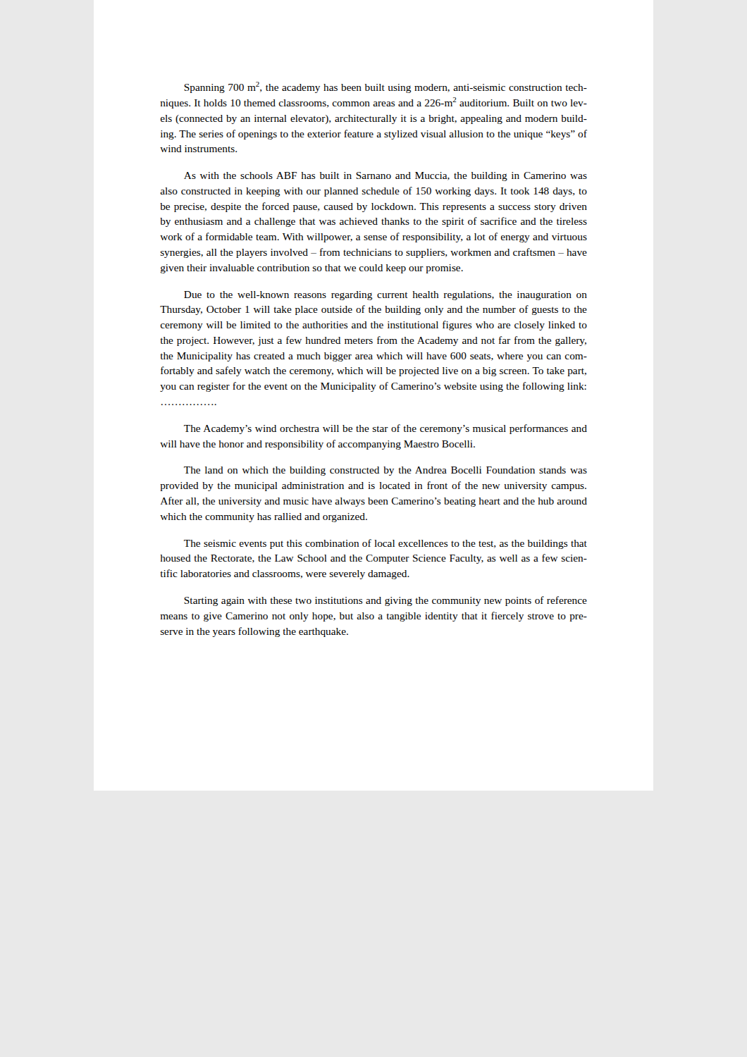Spanning 700 m2, the academy has been built using modern, anti-seismic construction techniques. It holds 10 themed classrooms, common areas and a 226-m2 auditorium. Built on two levels (connected by an internal elevator), architecturally it is a bright, appealing and modern building. The series of openings to the exterior feature a stylized visual allusion to the unique “keys” of wind instruments.
As with the schools ABF has built in Sarnano and Muccia, the building in Camerino was also constructed in keeping with our planned schedule of 150 working days. It took 148 days, to be precise, despite the forced pause, caused by lockdown. This represents a success story driven by enthusiasm and a challenge that was achieved thanks to the spirit of sacrifice and the tireless work of a formidable team. With willpower, a sense of responsibility, a lot of energy and virtuous synergies, all the players involved – from technicians to suppliers, workmen and craftsmen – have given their invaluable contribution so that we could keep our promise.
Due to the well-known reasons regarding current health regulations, the inauguration on Thursday, October 1 will take place outside of the building only and the number of guests to the ceremony will be limited to the authorities and the institutional figures who are closely linked to the project. However, just a few hundred meters from the Academy and not far from the gallery, the Municipality has created a much bigger area which will have 600 seats, where you can comfortably and safely watch the ceremony, which will be projected live on a big screen. To take part, you can register for the event on the Municipality of Camerino’s website using the following link: …………….
The Academy’s wind orchestra will be the star of the ceremony’s musical performances and will have the honor and responsibility of accompanying Maestro Bocelli.
The land on which the building constructed by the Andrea Bocelli Foundation stands was provided by the municipal administration and is located in front of the new university campus. After all, the university and music have always been Camerino’s beating heart and the hub around which the community has rallied and organized.
The seismic events put this combination of local excellences to the test, as the buildings that housed the Rectorate, the Law School and the Computer Science Faculty, as well as a few scientific laboratories and classrooms, were severely damaged.
Starting again with these two institutions and giving the community new points of reference means to give Camerino not only hope, but also a tangible identity that it fiercely strove to preserve in the years following the earthquake.